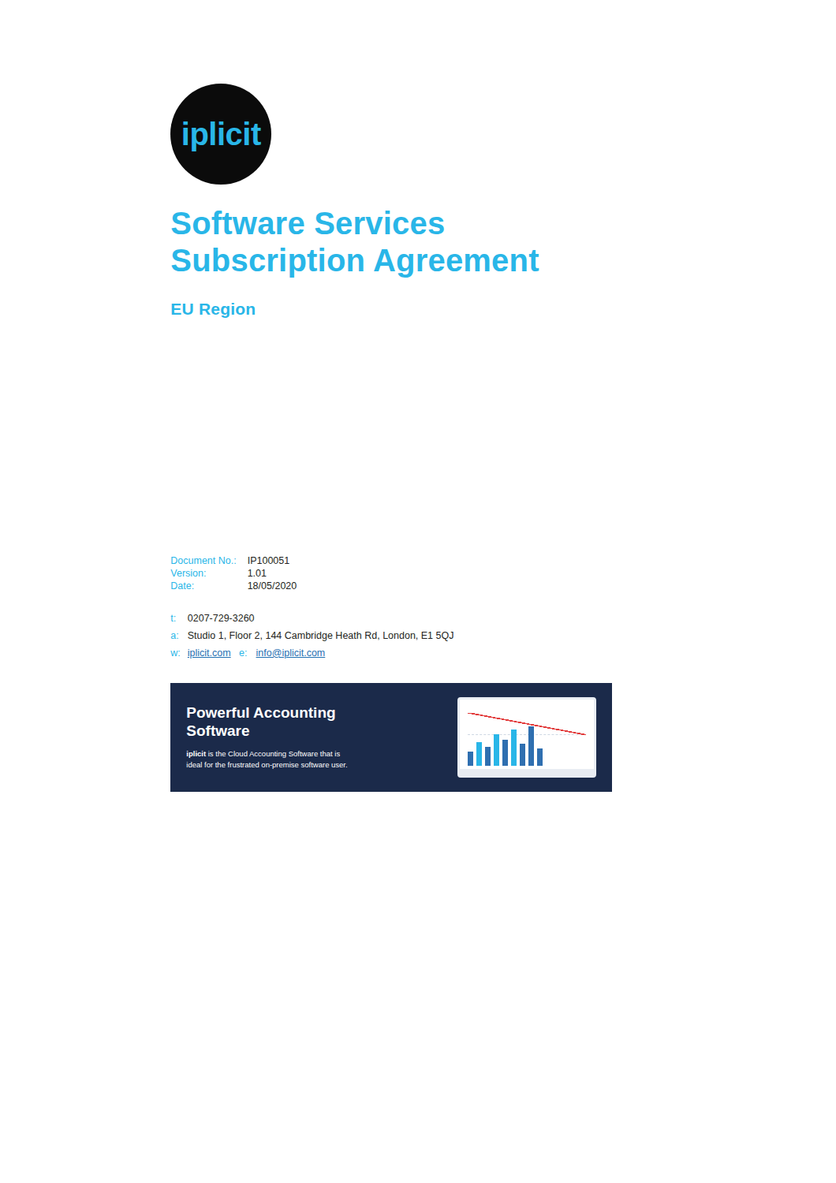iplicit
Software Services
Subscription Agreement
EU Region
| Document No.: | IP100051 |
| Version: | 1.01 |
| Date: | 18/05/2020 |
t: 0207-729-3260
a: Studio 1, Floor 2, 144 Cambridge Heath Rd, London, E1 5QJ
w: iplicit.com e: info@iplicit.com
Powerful Accounting
Software
iplicit is the Cloud Accounting Software that is
ideal for the frustrated on-premise software user.